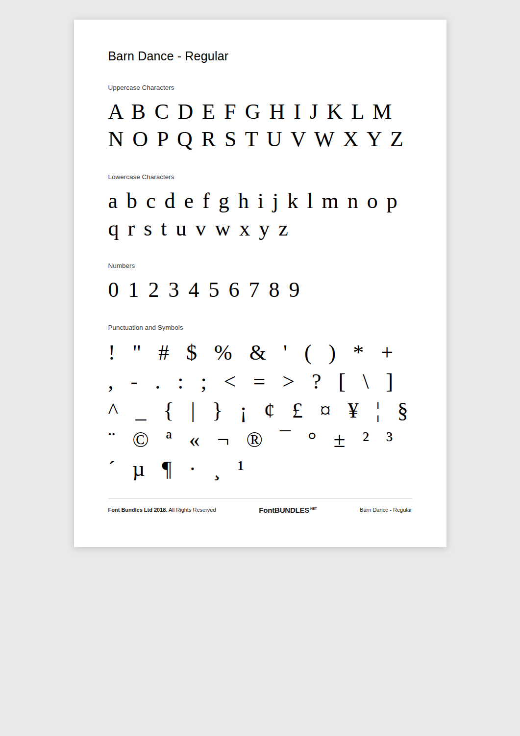Barn Dance - Regular
Uppercase Characters
A B C D E F G H I J K L M N O P Q R S T U V W X Y Z
Lowercase Characters
a b c d e f g h i j k l m n o p q r s t u v w x y z
Numbers
0 1 2 3 4 5 6 7 8 9
Punctuation and Symbols
! " # $ % & ' ( ) * + , - . : ; < = > ? [ \ ] ^ _ { | } ¡ ¢ £ ¤ ¥ ¦ § ¨ © ª « ¬ ® ¯ ° ± ² ³ ´ µ ¶ · ¸ ¹
Font Bundles Ltd 2018. All Rights Reserved
FontBUNDLES.NET
Barn Dance - Regular